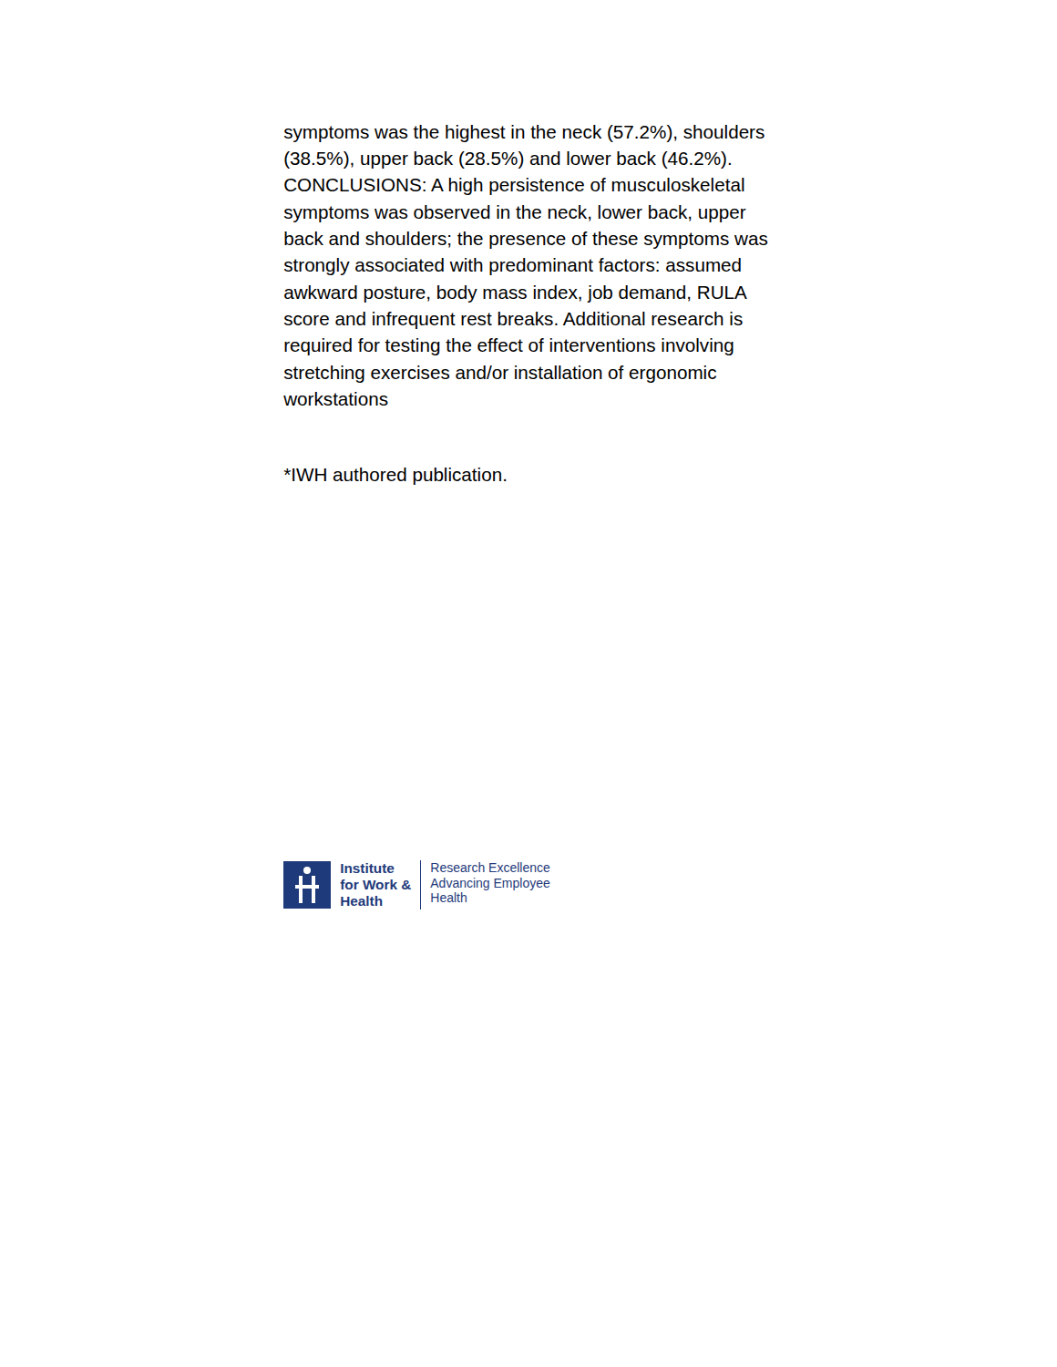symptoms was the highest in the neck (57.2%), shoulders (38.5%), upper back (28.5%) and lower back (46.2%). CONCLUSIONS: A high persistence of musculoskeletal symptoms was observed in the neck, lower back, upper back and shoulders; the presence of these symptoms was strongly associated with predominant factors: assumed awkward posture, body mass index, job demand, RULA score and infrequent rest breaks. Additional research is required for testing the effect of interventions involving stretching exercises and/or installation of ergonomic workstations
*IWH authored publication.
Institute
for Work &
Health
Research Excellence
Advancing Employee
Health